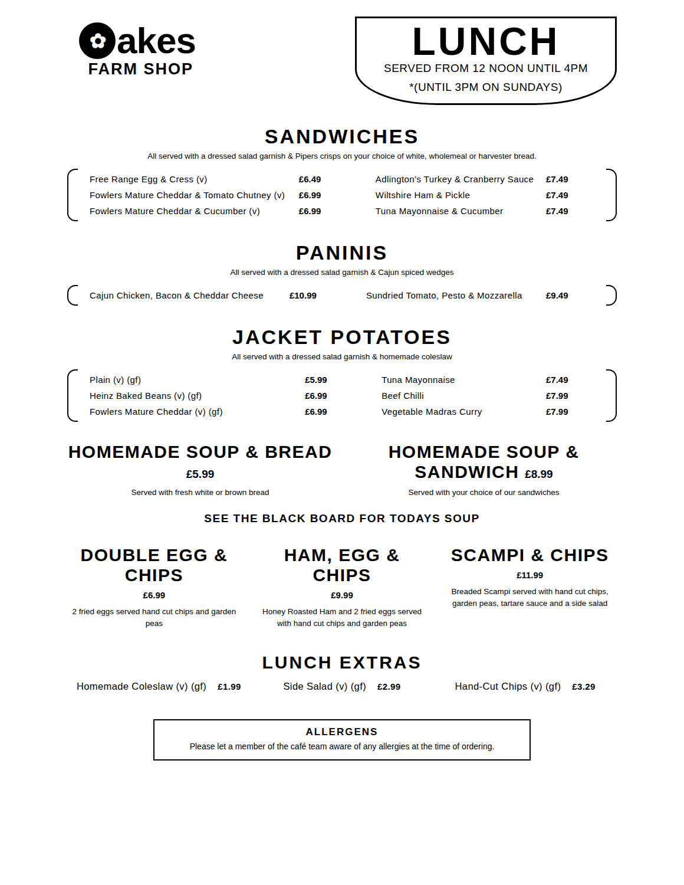✿akes
FARM SHOP
LUNCH
SERVED FROM 12 NOON UNTIL 4PM
*(UNTIL 3PM ON SUNDAYS)
SANDWICHES
All served with a dressed salad garnish & Pipers crisps on your choice of white, wholemeal or harvester bread.
| Free Range Egg & Cress (v) | £6.49 | | Adlington’s Turkey & Cranberry Sauce | £7.49 |
| Fowlers Mature Cheddar & Tomato Chutney (v) | £6.99 | | Wiltshire Ham & Pickle | £7.49 |
| Fowlers Mature Cheddar & Cucumber (v) | £6.99 | | Tuna Mayonnaise & Cucumber | £7.49 |
PANINIS
All served with a dressed salad garnish & Cajun spiced wedges
| Cajun Chicken, Bacon & Cheddar Cheese | £10.99 | | Sundried Tomato, Pesto & Mozzarella | £9.49 |
JACKET POTATOES
All served with a dressed salad garnish & homemade coleslaw
| Plain (v) (gf) | £5.99 | | Tuna Mayonnaise | £7.49 |
| Heinz Baked Beans (v) (gf) | £6.99 | | Beef Chilli | £7.99 |
| Fowlers Mature Cheddar (v) (gf) | £6.99 | | Vegetable Madras Curry | £7.99 |
HOMEMADE SOUP & BREAD £5.99
Served with fresh white or brown bread
HOMEMADE SOUP & SANDWICH £8.99
Served with your choice of our sandwiches
SEE THE BLACK BOARD FOR TODAYS SOUP
DOUBLE EGG & CHIPS
£6.99
2 fried eggs served hand cut chips and garden peas
HAM, EGG & CHIPS
£9.99
Honey Roasted Ham and 2 fried eggs served with hand cut chips and garden peas
SCAMPI & CHIPS
£11.99
Breaded Scampi served with hand cut chips, garden peas, tartare sauce and a side salad
LUNCH EXTRAS
Homemade Coleslaw (v) (gf) £1.99
Side Salad (v) (gf) £2.99
Hand-Cut Chips (v) (gf) £3.29
ALLERGENS
Please let a member of the café team aware of any allergies at the time of ordering.